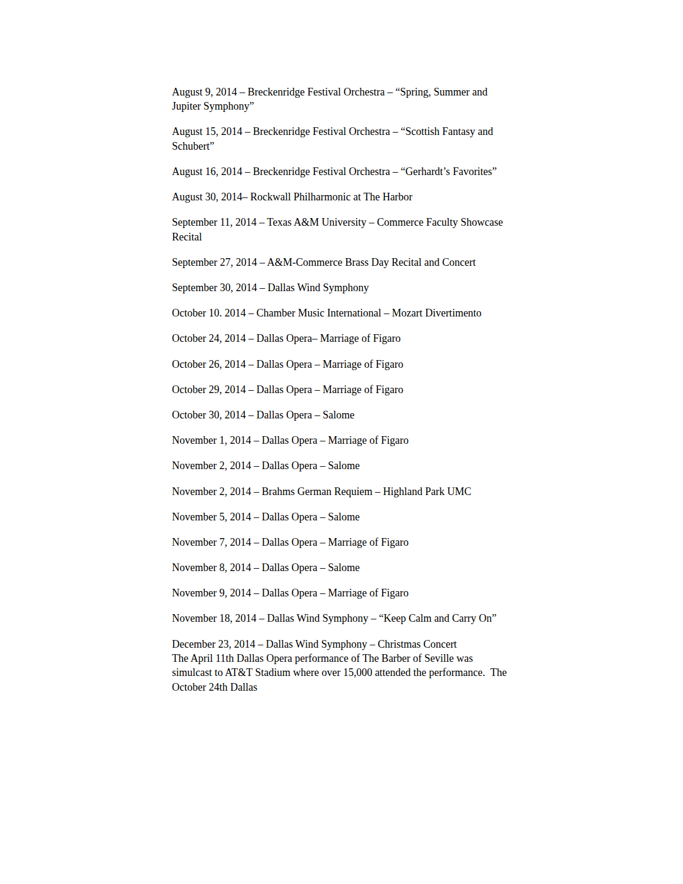August 9, 2014 – Breckenridge Festival Orchestra – “Spring, Summer and Jupiter Symphony”
August 15, 2014 – Breckenridge Festival Orchestra – “Scottish Fantasy and Schubert”
August 16, 2014 – Breckenridge Festival Orchestra – “Gerhardt’s Favorites”
August 30, 2014– Rockwall Philharmonic at The Harbor
September 11, 2014 – Texas A&M University – Commerce Faculty Showcase Recital
September 27, 2014 – A&M-Commerce Brass Day Recital and Concert
September 30, 2014 – Dallas Wind Symphony
October 10. 2014 – Chamber Music International – Mozart Divertimento
October 24, 2014 – Dallas Opera– Marriage of Figaro
October 26, 2014 – Dallas Opera – Marriage of Figaro
October 29, 2014 – Dallas Opera – Marriage of Figaro
October 30, 2014 – Dallas Opera – Salome
November 1, 2014 – Dallas Opera – Marriage of Figaro
November 2, 2014 – Dallas Opera – Salome
November 2, 2014 – Brahms German Requiem – Highland Park UMC
November 5, 2014 – Dallas Opera – Salome
November 7, 2014 – Dallas Opera – Marriage of Figaro
November 8, 2014 – Dallas Opera – Salome
November 9, 2014 – Dallas Opera – Marriage of Figaro
November 18, 2014 – Dallas Wind Symphony – “Keep Calm and Carry On”
December 23, 2014 – Dallas Wind Symphony – Christmas Concert
The April 11th Dallas Opera performance of The Barber of Seville was simulcast to AT&T Stadium where over 15,000 attended the performance. The October 24th Dallas